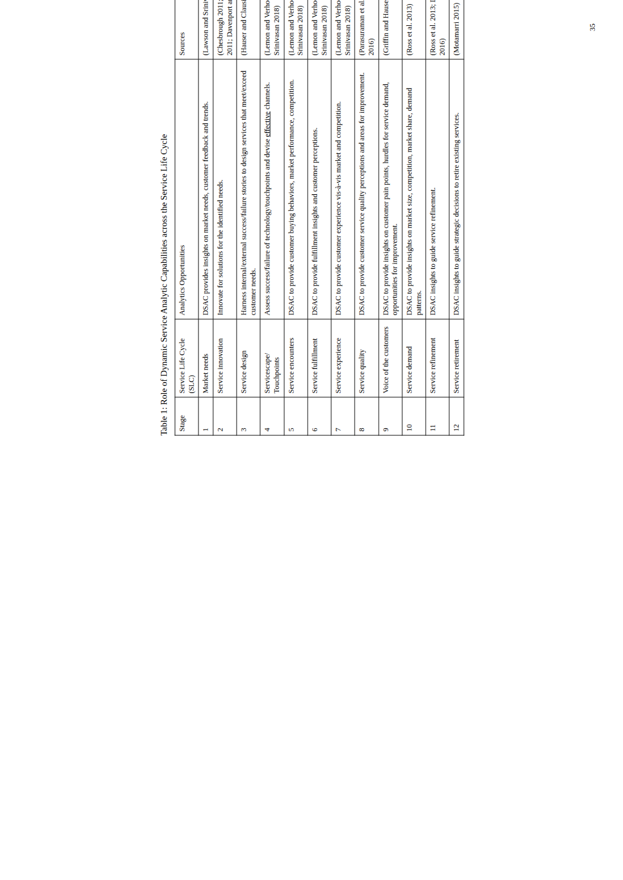35
Table 1: Role of Dynamic Service Analytic Capabilities across the Service Life Cycle
| Stage | Service Life Cycle (SLC) | Analytics Opportunities | Sources |
| --- | --- | --- | --- |
| 1 | Market needs | DSAC provides insights on market needs, customer feedback and trends. | (Lawson and Srinivasan 2018) |
| 2 | Service innovation | Innovate for solutions for the identified needs. | (Chesbrough 2011; Oliveira and von Hippel 2011; Davenport and Kudyba 2016) |
| 3 | Service design | Harness internal/external success/failure stories to design services that meet/exceed customer needs. | (Hauser and Clausing 1988) |
| 4 | Servicescape/ Touchpoints | Assess success/failure of technology/touchpoints and devise effective channels. | (Lemon and Verhoef 2016; Lawson and Srinivasan 2018) |
| 5 | Service encounters | DSAC to provide customer buying behaviors, market performance, competition. | (Lemon and Verhoef 2016; Lawson and Srinivasan 2018) |
| 6 | Service fulfillment | DSAC to provide fulfillment insights and customer perceptions. | (Lemon and Verhoef 2016; Lawson and Srinivasan 2018) |
| 7 | Service experience | DSAC to provide customer experience vis-à-vis market and competition. | (Lemon and Verhoef 2016; Lawson and Srinivasan 2018) |
| 8 | Service quality | DSAC to provide customer service quality perceptions and areas for improvement. | (Parasuraman et al. 1988; Lemon and Verhoef 2016) |
| 9 | Voice of the customers | DSAC to provide insights on customer pain points, hurdles for service demand, opportunities for improvement. | (Griffin and Hauser 1993; Ross et al. 2013) |
| 10 | Service demand | DSAC to provide insights on market size, competition, market share, demand patterns. | (Ross et al. 2013) |
| 11 | Service refinement | DSAC insights to guide service refinement. | (Ross et al. 2013; Davenport and Kudyba 2016) |
| 12 | Service retirement | DSAC insights to guide strategic decisions to retire existing services. | (Motamarri 2015) |